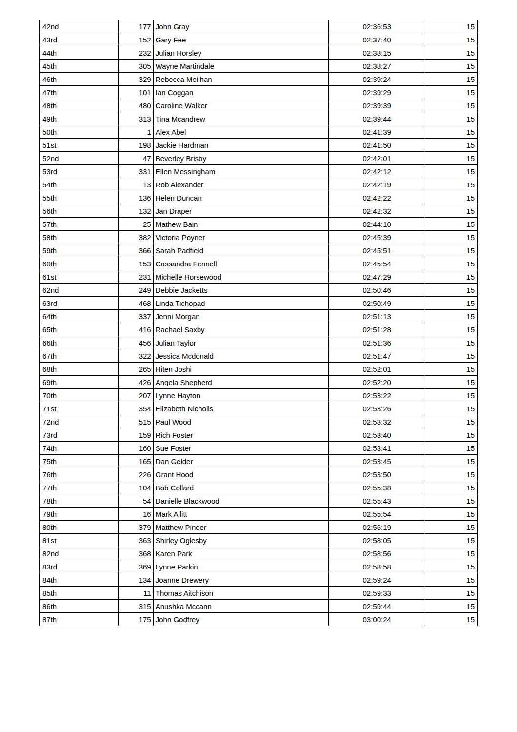| 42nd | 177 | John Gray | 02:36:53 | 15 |
| 43rd | 152 | Gary Fee | 02:37:40 | 15 |
| 44th | 232 | Julian Horsley | 02:38:15 | 15 |
| 45th | 305 | Wayne Martindale | 02:38:27 | 15 |
| 46th | 329 | Rebecca Meilhan | 02:39:24 | 15 |
| 47th | 101 | Ian Coggan | 02:39:29 | 15 |
| 48th | 480 | Caroline Walker | 02:39:39 | 15 |
| 49th | 313 | Tina Mcandrew | 02:39:44 | 15 |
| 50th | 1 | Alex Abel | 02:41:39 | 15 |
| 51st | 198 | Jackie Hardman | 02:41:50 | 15 |
| 52nd | 47 | Beverley Brisby | 02:42:01 | 15 |
| 53rd | 331 | Ellen Messingham | 02:42:12 | 15 |
| 54th | 13 | Rob Alexander | 02:42:19 | 15 |
| 55th | 136 | Helen Duncan | 02:42:22 | 15 |
| 56th | 132 | Jan Draper | 02:42:32 | 15 |
| 57th | 25 | Mathew Bain | 02:44:10 | 15 |
| 58th | 382 | Victoria Poyner | 02:45:39 | 15 |
| 59th | 366 | Sarah Padfield | 02:45:51 | 15 |
| 60th | 153 | Cassandra Fennell | 02:45:54 | 15 |
| 61st | 231 | Michelle Horsewood | 02:47:29 | 15 |
| 62nd | 249 | Debbie Jacketts | 02:50:46 | 15 |
| 63rd | 468 | Linda Tichopad | 02:50:49 | 15 |
| 64th | 337 | Jenni Morgan | 02:51:13 | 15 |
| 65th | 416 | Rachael Saxby | 02:51:28 | 15 |
| 66th | 456 | Julian Taylor | 02:51:36 | 15 |
| 67th | 322 | Jessica Mcdonald | 02:51:47 | 15 |
| 68th | 265 | Hiten Joshi | 02:52:01 | 15 |
| 69th | 426 | Angela Shepherd | 02:52:20 | 15 |
| 70th | 207 | Lynne Hayton | 02:53:22 | 15 |
| 71st | 354 | Elizabeth Nicholls | 02:53:26 | 15 |
| 72nd | 515 | Paul Wood | 02:53:32 | 15 |
| 73rd | 159 | Rich Foster | 02:53:40 | 15 |
| 74th | 160 | Sue Foster | 02:53:41 | 15 |
| 75th | 165 | Dan Gelder | 02:53:45 | 15 |
| 76th | 226 | Grant Hood | 02:53:50 | 15 |
| 77th | 104 | Bob Collard | 02:55:38 | 15 |
| 78th | 54 | Danielle Blackwood | 02:55:43 | 15 |
| 79th | 16 | Mark Allitt | 02:55:54 | 15 |
| 80th | 379 | Matthew Pinder | 02:56:19 | 15 |
| 81st | 363 | Shirley Oglesby | 02:58:05 | 15 |
| 82nd | 368 | Karen Park | 02:58:56 | 15 |
| 83rd | 369 | Lynne Parkin | 02:58:58 | 15 |
| 84th | 134 | Joanne Drewery | 02:59:24 | 15 |
| 85th | 11 | Thomas Aitchison | 02:59:33 | 15 |
| 86th | 315 | Anushka Mccann | 02:59:44 | 15 |
| 87th | 175 | John Godfrey | 03:00:24 | 15 |